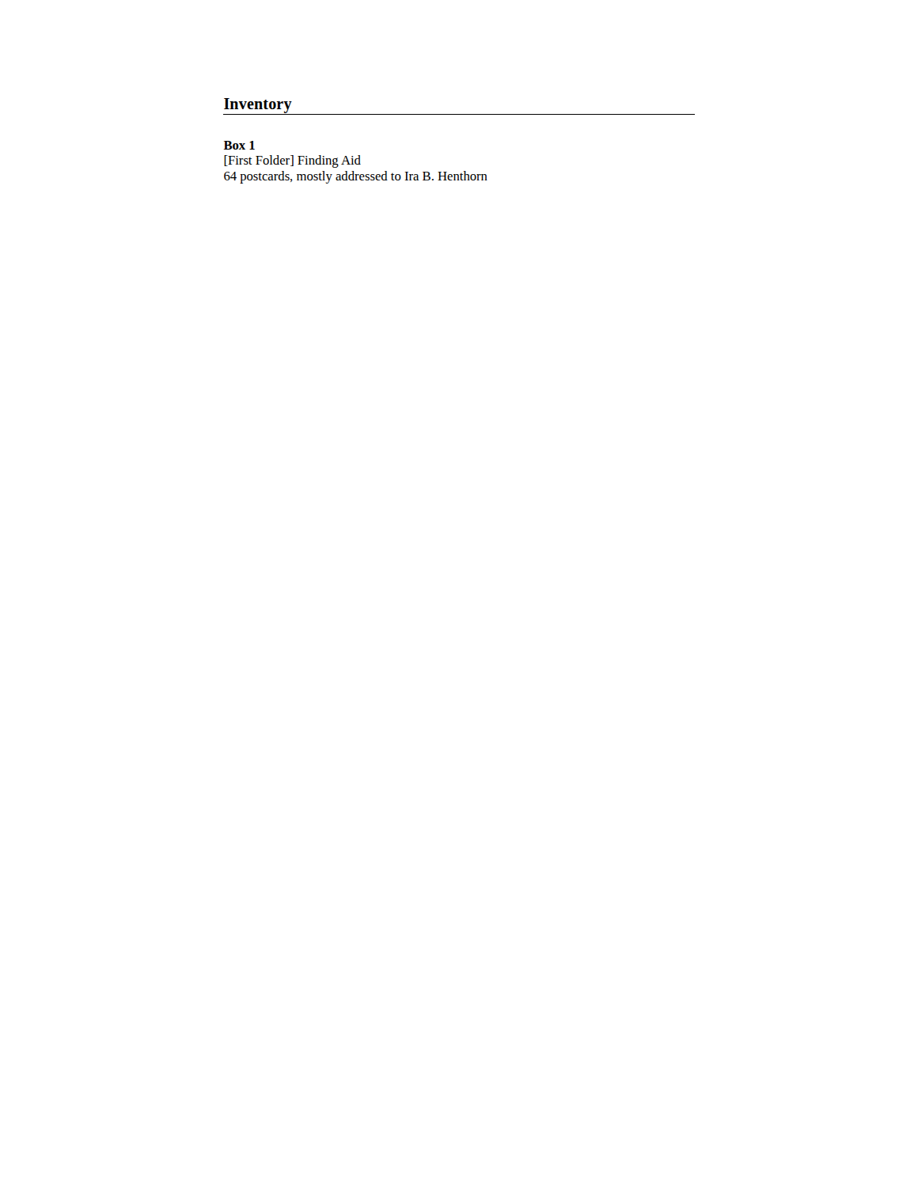Inventory
Box 1
[First Folder] Finding Aid
64 postcards, mostly addressed to Ira B. Henthorn